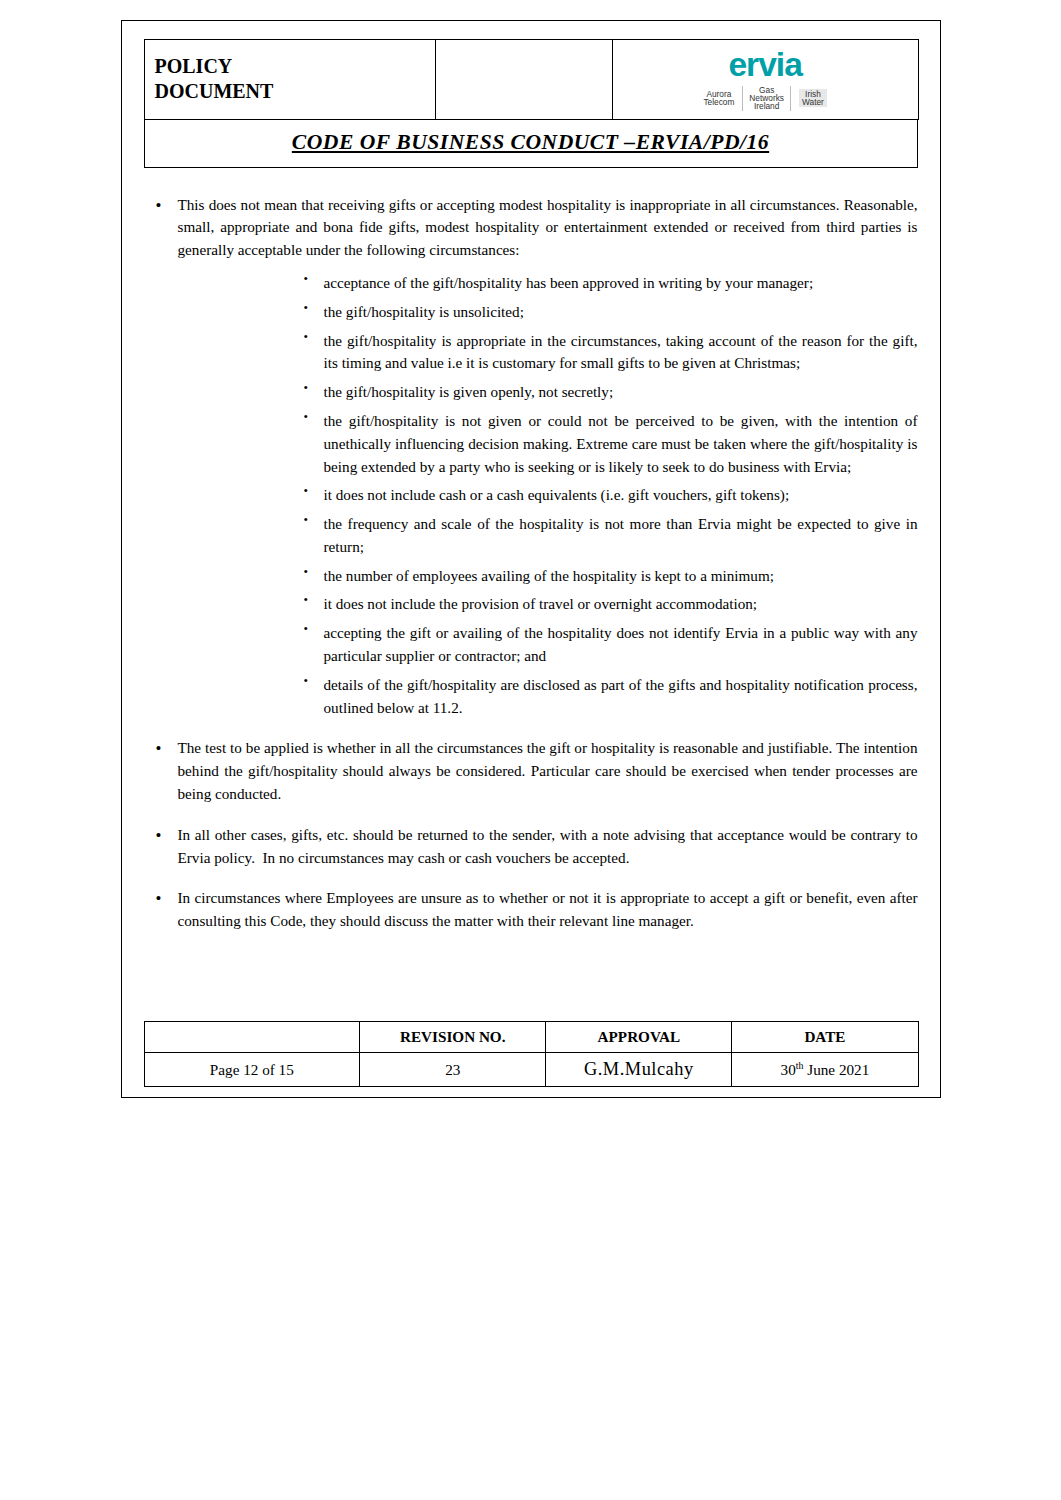POLICY
DOCUMENT
ervia
Aurora
Telecom Gas
Networks
Ireland Irish
Water
CODE OF BUSINESS CONDUCT –ERVIA/PD/16
This does not mean that receiving gifts or accepting modest hospitality is inappropriate in all circumstances. Reasonable, small, appropriate and bona fide gifts, modest hospitality or entertainment extended or received from third parties is generally acceptable under the following circumstances:
acceptance of the gift/hospitality has been approved in writing by your manager;
the gift/hospitality is unsolicited;
the gift/hospitality is appropriate in the circumstances, taking account of the reason for the gift, its timing and value i.e it is customary for small gifts to be given at Christmas;
the gift/hospitality is given openly, not secretly;
the gift/hospitality is not given or could not be perceived to be given, with the intention of unethically influencing decision making. Extreme care must be taken where the gift/hospitality is being extended by a party who is seeking or is likely to seek to do business with Ervia;
it does not include cash or a cash equivalents (i.e. gift vouchers, gift tokens);
the frequency and scale of the hospitality is not more than Ervia might be expected to give in return;
the number of employees availing of the hospitality is kept to a minimum;
it does not include the provision of travel or overnight accommodation;
accepting the gift or availing of the hospitality does not identify Ervia in a public way with any particular supplier or contractor; and
details of the gift/hospitality are disclosed as part of the gifts and hospitality notification process, outlined below at 11.2.
The test to be applied is whether in all the circumstances the gift or hospitality is reasonable and justifiable. The intention behind the gift/hospitality should always be considered. Particular care should be exercised when tender processes are being conducted.
In all other cases, gifts, etc. should be returned to the sender, with a note advising that acceptance would be contrary to Ervia policy. In no circumstances may cash or cash vouchers be accepted.
In circumstances where Employees are unsure as to whether or not it is appropriate to accept a gift or benefit, even after consulting this Code, they should discuss the matter with their relevant line manager.
REVISION NO.
APPROVAL
DATE
Page 12 of 15
23
G.M.Mulcahy
30th June 2021